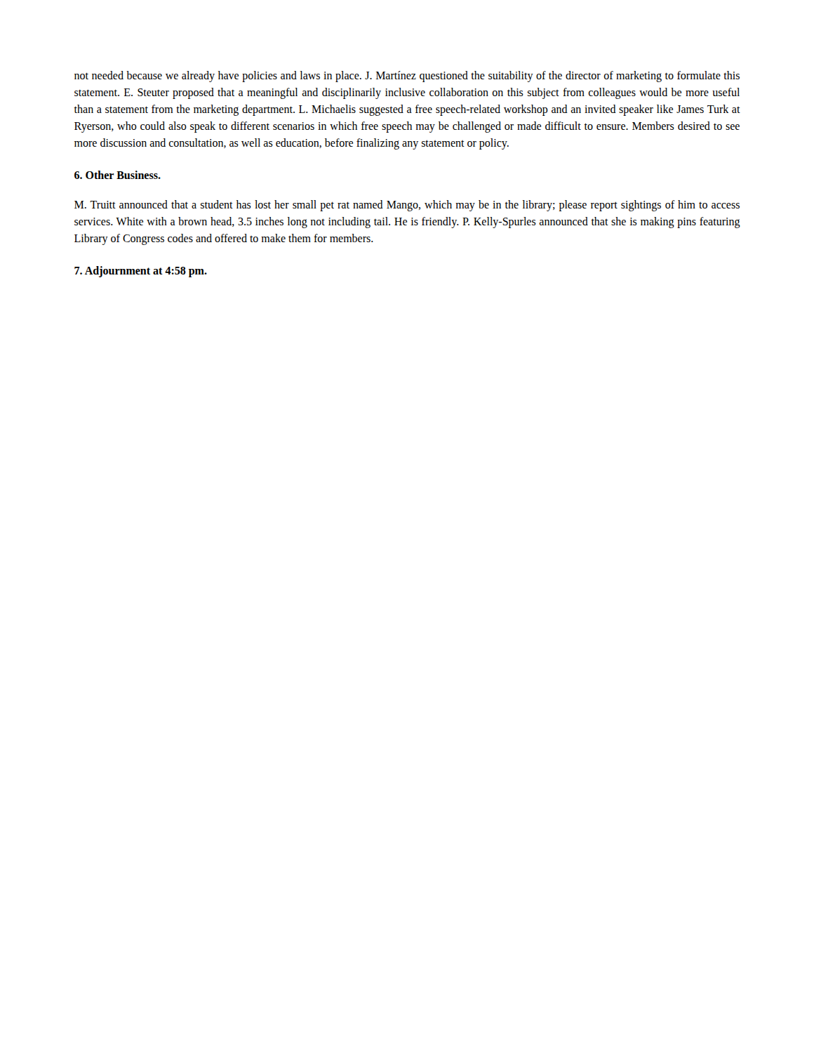not needed because we already have policies and laws in place. J. Martínez questioned the suitability of the director of marketing to formulate this statement. E. Steuter proposed that a meaningful and disciplinarily inclusive collaboration on this subject from colleagues would be more useful than a statement from the marketing department. L. Michaelis suggested a free speech-related workshop and an invited speaker like James Turk at Ryerson, who could also speak to different scenarios in which free speech may be challenged or made difficult to ensure. Members desired to see more discussion and consultation, as well as education, before finalizing any statement or policy.
6. Other Business.
M. Truitt announced that a student has lost her small pet rat named Mango, which may be in the library; please report sightings of him to access services. White with a brown head, 3.5 inches long not including tail. He is friendly. P. Kelly-Spurles announced that she is making pins featuring Library of Congress codes and offered to make them for members.
7. Adjournment at 4:58 pm.